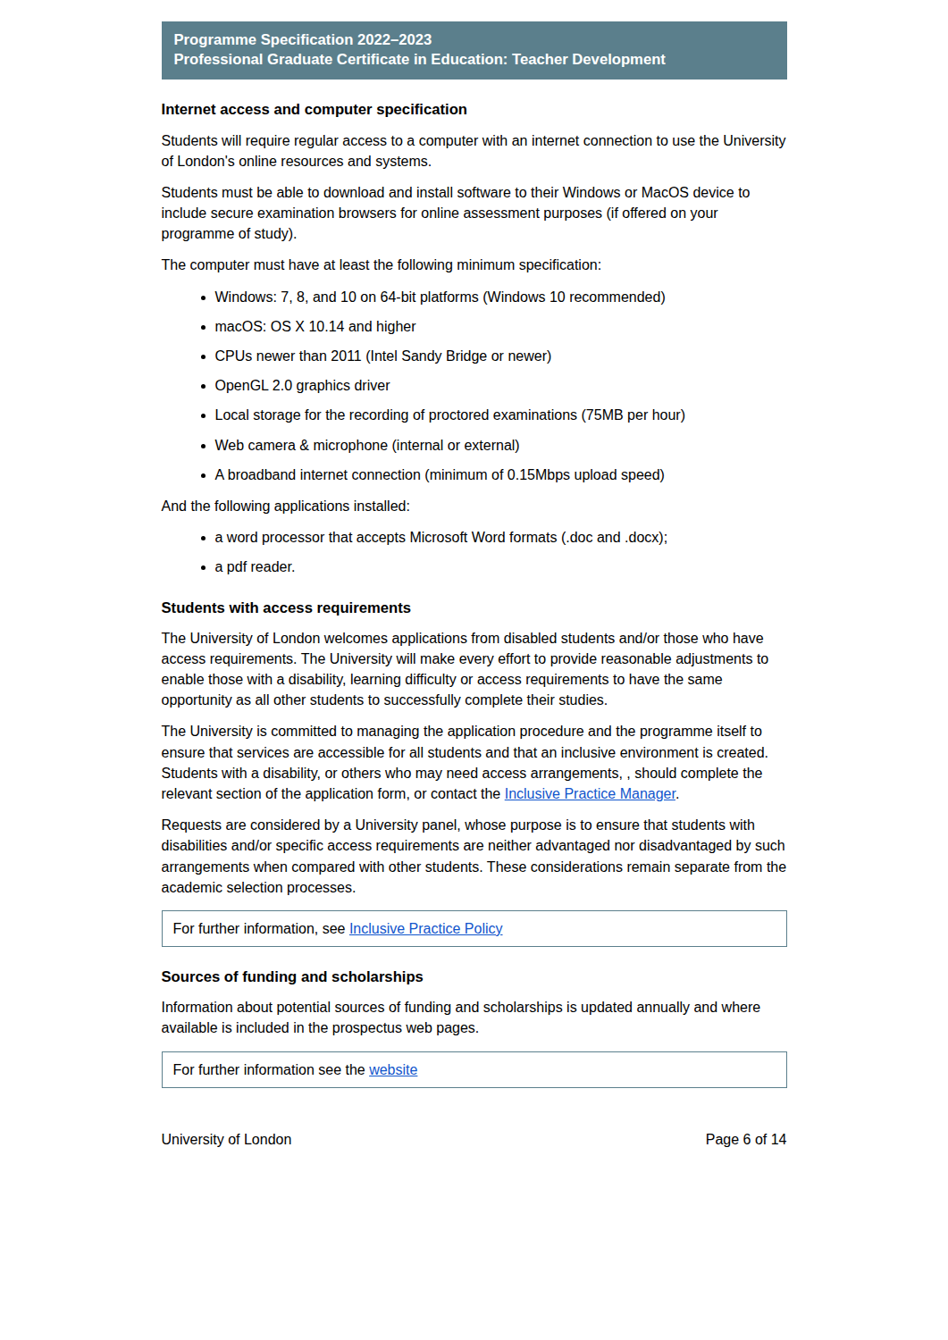Programme Specification 2022–2023
Professional Graduate Certificate in Education: Teacher Development
Internet access and computer specification
Students will require regular access to a computer with an internet connection to use the University of London's online resources and systems.
Students must be able to download and install software to their Windows or MacOS device to include secure examination browsers for online assessment purposes (if offered on your programme of study).
The computer must have at least the following minimum specification:
Windows: 7, 8, and 10 on 64-bit platforms (Windows 10 recommended)
macOS: OS X 10.14 and higher
CPUs newer than 2011 (Intel Sandy Bridge or newer)
OpenGL 2.0 graphics driver
Local storage for the recording of proctored examinations (75MB per hour)
Web camera & microphone (internal or external)
A broadband internet connection (minimum of 0.15Mbps upload speed)
And the following applications installed:
a word processor that accepts Microsoft Word formats (.doc and .docx);
a pdf reader.
Students with access requirements
The University of London welcomes applications from disabled students and/or those who have access requirements. The University will make every effort to provide reasonable adjustments to enable those with a disability, learning difficulty or access requirements to have the same opportunity as all other students to successfully complete their studies.
The University is committed to managing the application procedure and the programme itself to ensure that services are accessible for all students and that an inclusive environment is created. Students with a disability, or others who may need access arrangements, , should complete the relevant section of the application form, or contact the Inclusive Practice Manager.
Requests are considered by a University panel, whose purpose is to ensure that students with disabilities and/or specific access requirements are neither advantaged nor disadvantaged by such arrangements when compared with other students. These considerations remain separate from the academic selection processes.
For further information, see Inclusive Practice Policy
Sources of funding and scholarships
Information about potential sources of funding and scholarships is updated annually and where available is included in the prospectus web pages.
For further information see the website
University of London Page 6 of 14